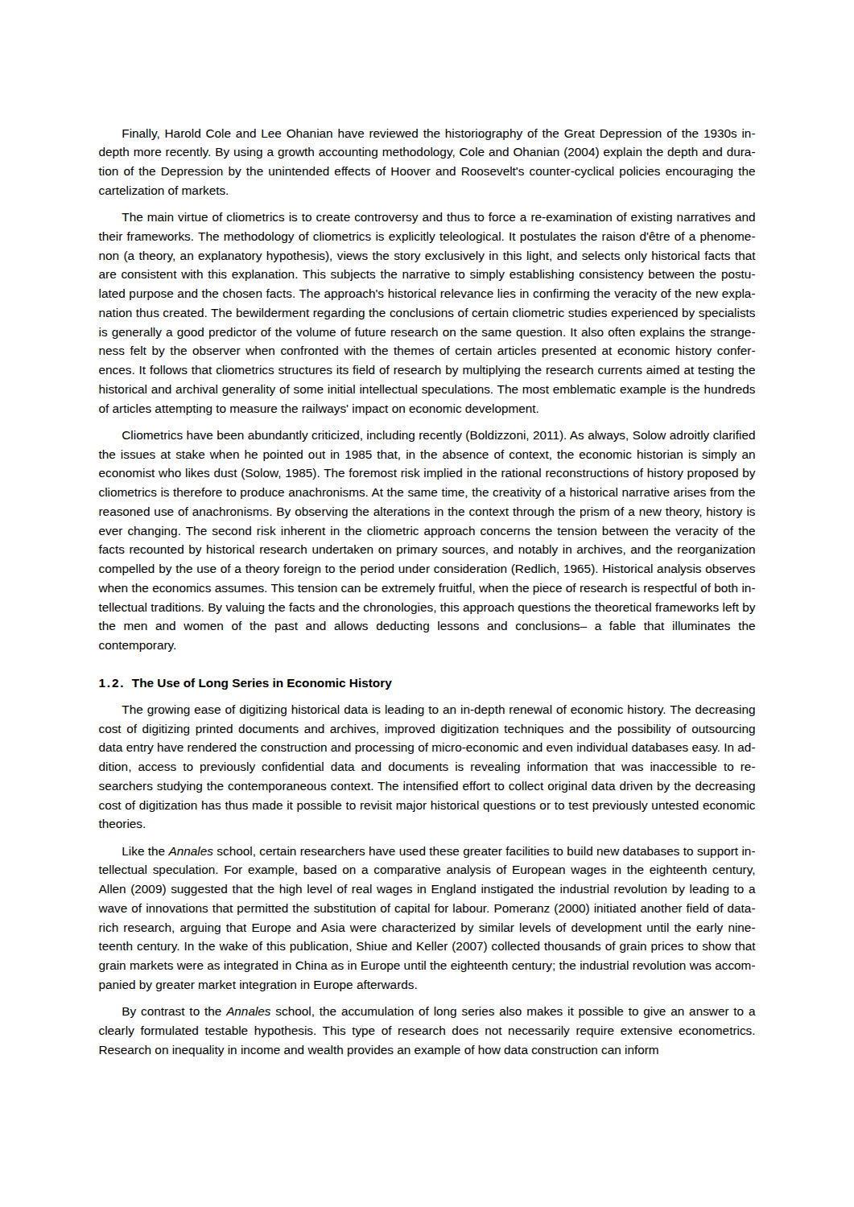Finally, Harold Cole and Lee Ohanian have reviewed the historiography of the Great Depression of the 1930s in-depth more recently. By using a growth accounting methodology, Cole and Ohanian (2004) explain the depth and duration of the Depression by the unintended effects of Hoover and Roosevelt's counter-cyclical policies encouraging the cartelization of markets.
The main virtue of cliometrics is to create controversy and thus to force a re-examination of existing narratives and their frameworks. The methodology of cliometrics is explicitly teleological. It postulates the raison d'être of a phenomenon (a theory, an explanatory hypothesis), views the story exclusively in this light, and selects only historical facts that are consistent with this explanation. This subjects the narrative to simply establishing consistency between the postulated purpose and the chosen facts. The approach's historical relevance lies in confirming the veracity of the new explanation thus created. The bewilderment regarding the conclusions of certain cliometric studies experienced by specialists is generally a good predictor of the volume of future research on the same question. It also often explains the strangeness felt by the observer when confronted with the themes of certain articles presented at economic history conferences. It follows that cliometrics structures its field of research by multiplying the research currents aimed at testing the historical and archival generality of some initial intellectual speculations. The most emblematic example is the hundreds of articles attempting to measure the railways' impact on economic development.
Cliometrics have been abundantly criticized, including recently (Boldizzoni, 2011). As always, Solow adroitly clarified the issues at stake when he pointed out in 1985 that, in the absence of context, the economic historian is simply an economist who likes dust (Solow, 1985). The foremost risk implied in the rational reconstructions of history proposed by cliometrics is therefore to produce anachronisms. At the same time, the creativity of a historical narrative arises from the reasoned use of anachronisms. By observing the alterations in the context through the prism of a new theory, history is ever changing. The second risk inherent in the cliometric approach concerns the tension between the veracity of the facts recounted by historical research undertaken on primary sources, and notably in archives, and the reorganization compelled by the use of a theory foreign to the period under consideration (Redlich, 1965). Historical analysis observes when the economics assumes. This tension can be extremely fruitful, when the piece of research is respectful of both intellectual traditions. By valuing the facts and the chronologies, this approach questions the theoretical frameworks left by the men and women of the past and allows deducting lessons and conclusions– a fable that illuminates the contemporary.
1.2. The Use of Long Series in Economic History
The growing ease of digitizing historical data is leading to an in-depth renewal of economic history. The decreasing cost of digitizing printed documents and archives, improved digitization techniques and the possibility of outsourcing data entry have rendered the construction and processing of micro-economic and even individual databases easy. In addition, access to previously confidential data and documents is revealing information that was inaccessible to researchers studying the contemporaneous context. The intensified effort to collect original data driven by the decreasing cost of digitization has thus made it possible to revisit major historical questions or to test previously untested economic theories.
Like the Annales school, certain researchers have used these greater facilities to build new databases to support intellectual speculation. For example, based on a comparative analysis of European wages in the eighteenth century, Allen (2009) suggested that the high level of real wages in England instigated the industrial revolution by leading to a wave of innovations that permitted the substitution of capital for labour. Pomeranz (2000) initiated another field of data-rich research, arguing that Europe and Asia were characterized by similar levels of development until the early nineteenth century. In the wake of this publication, Shiue and Keller (2007) collected thousands of grain prices to show that grain markets were as integrated in China as in Europe until the eighteenth century; the industrial revolution was accompanied by greater market integration in Europe afterwards.
By contrast to the Annales school, the accumulation of long series also makes it possible to give an answer to a clearly formulated testable hypothesis. This type of research does not necessarily require extensive econometrics. Research on inequality in income and wealth provides an example of how data construction can inform